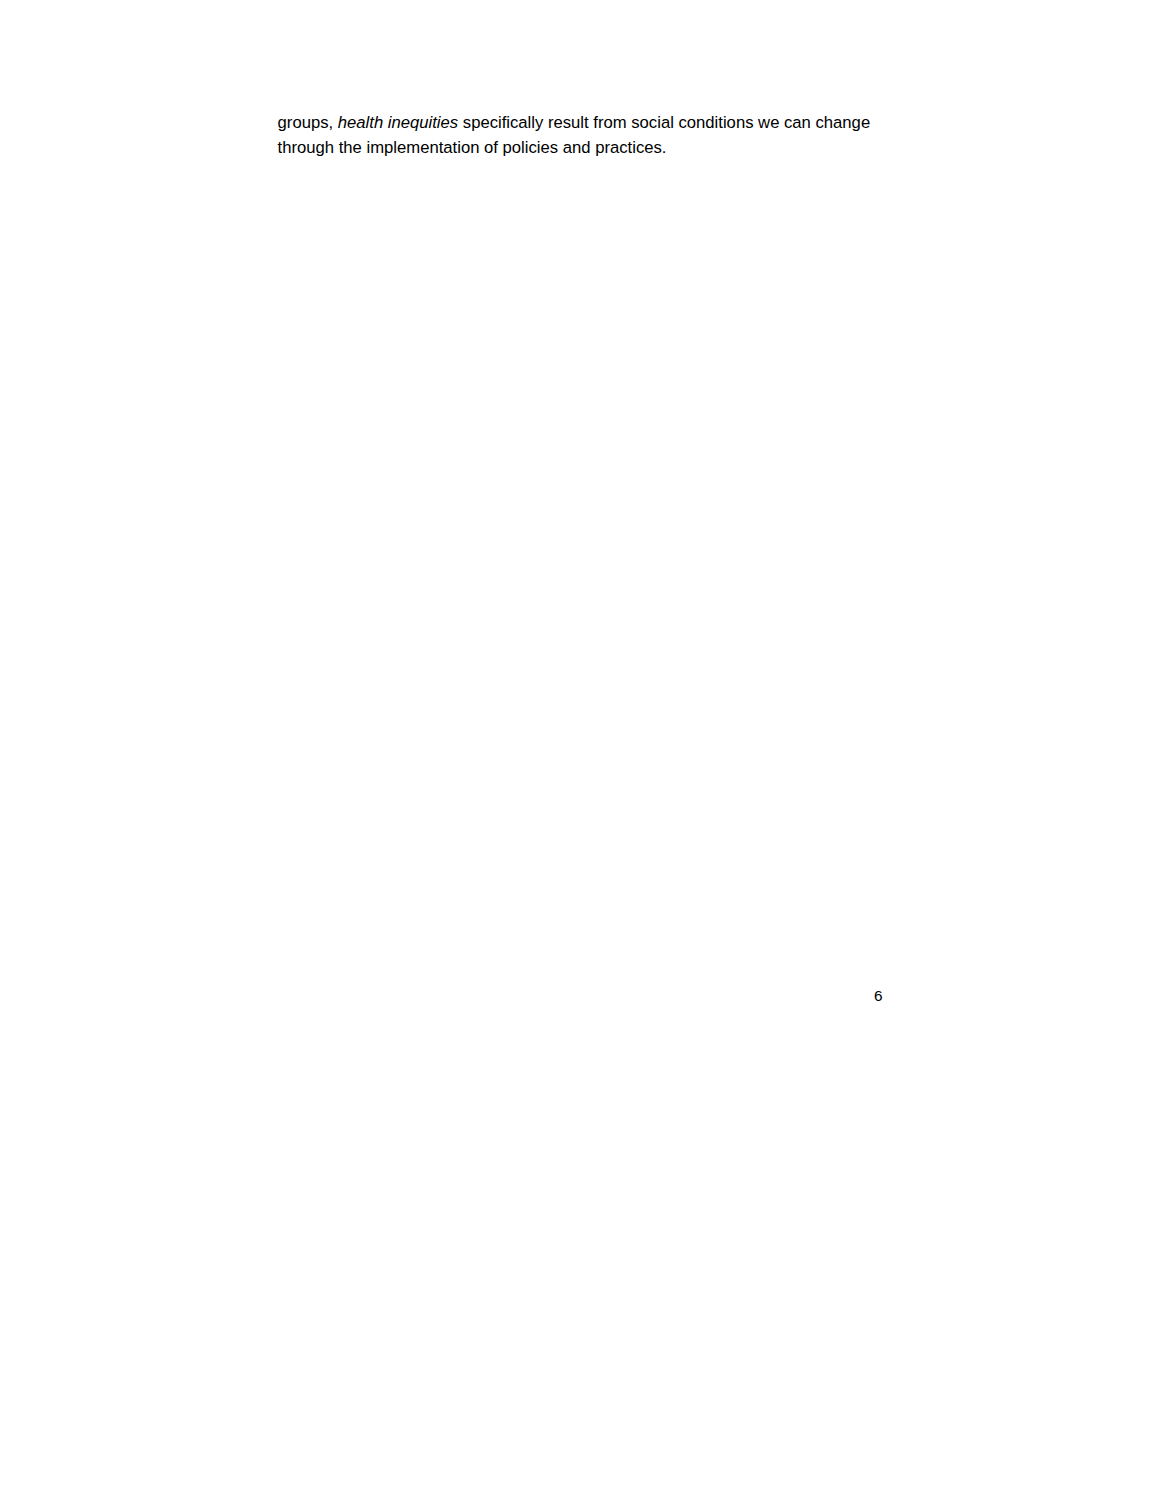groups, health inequities specifically result from social conditions we can change through the implementation of policies and practices.
6